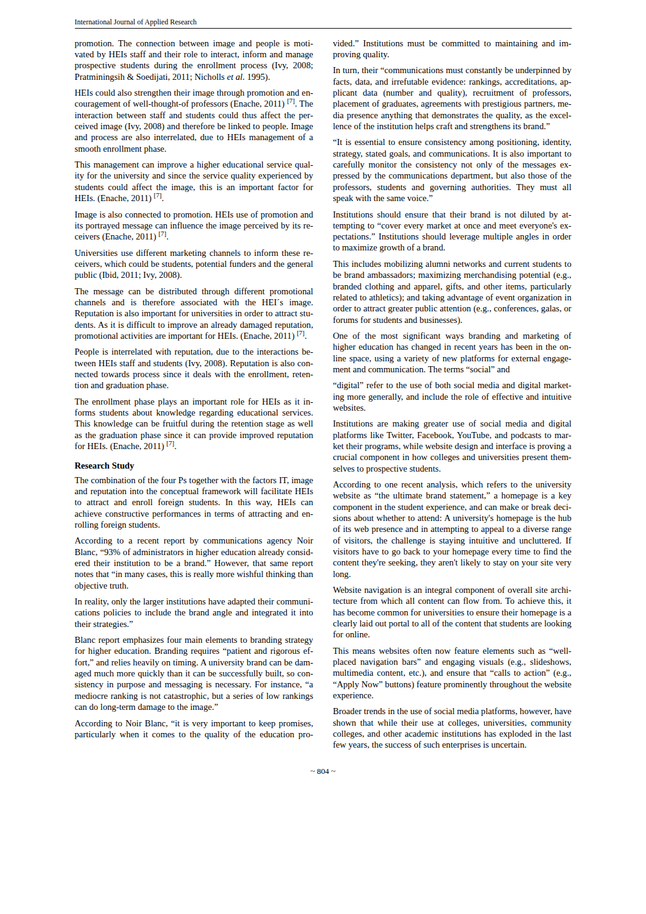International Journal of Applied Research
promotion. The connection between image and people is motivated by HEIs staff and their role to interact, inform and manage prospective students during the enrollment process (Ivy, 2008; Pratminingsih & Soedijati, 2011; Nicholls et al. 1995).
HEIs could also strengthen their image through promotion and encouragement of well-thought-of professors (Enache, 2011) [7]. The interaction between staff and students could thus affect the perceived image (Ivy, 2008) and therefore be linked to people. Image and process are also interrelated, due to HEIs management of a smooth enrollment phase.
This management can improve a higher educational service quality for the university and since the service quality experienced by students could affect the image, this is an important factor for HEIs. (Enache, 2011) [7].
Image is also connected to promotion. HEIs use of promotion and its portrayed message can influence the image perceived by its receivers (Enache, 2011) [7].
Universities use different marketing channels to inform these receivers, which could be students, potential funders and the general public (Ibid, 2011; Ivy, 2008).
The message can be distributed through different promotional channels and is therefore associated with the HEI´s image. Reputation is also important for universities in order to attract students. As it is difficult to improve an already damaged reputation, promotional activities are important for HEIs. (Enache, 2011) [7].
People is interrelated with reputation, due to the interactions between HEIs staff and students (Ivy, 2008). Reputation is also connected towards process since it deals with the enrollment, retention and graduation phase.
The enrollment phase plays an important role for HEIs as it informs students about knowledge regarding educational services. This knowledge can be fruitful during the retention stage as well as the graduation phase since it can provide improved reputation for HEIs. (Enache, 2011) [7].
Research Study
The combination of the four Ps together with the factors IT, image and reputation into the conceptual framework will facilitate HEIs to attract and enroll foreign students. In this way, HEIs can achieve constructive performances in terms of attracting and enrolling foreign students.
According to a recent report by communications agency Noir Blanc, “93% of administrators in higher education already considered their institution to be a brand.” However, that same report notes that “in many cases, this is really more wishful thinking than objective truth.
In reality, only the larger institutions have adapted their communications policies to include the brand angle and integrated it into their strategies.”
Blanc report emphasizes four main elements to branding strategy for higher education. Branding requires “patient and rigorous effort,” and relies heavily on timing. A university brand can be damaged much more quickly than it can be successfully built, so consistency in purpose and messaging is necessary. For instance, “a mediocre ranking is not catastrophic, but a series of low rankings can do long-term damage to the image.”
According to Noir Blanc, “it is very important to keep promises, particularly when it comes to the quality of the education provided.” Institutions must be committed to maintaining and improving quality.
In turn, their “communications must constantly be underpinned by facts, data, and irrefutable evidence: rankings, accreditations, applicant data (number and quality), recruitment of professors, placement of graduates, agreements with prestigious partners, media presence anything that demonstrates the quality, as the excellence of the institution helps craft and strengthens its brand.”
“It is essential to ensure consistency among positioning, identity, strategy, stated goals, and communications. It is also important to carefully monitor the consistency not only of the messages expressed by the communications department, but also those of the professors, students and governing authorities. They must all speak with the same voice.”
Institutions should ensure that their brand is not diluted by attempting to “cover every market at once and meet everyone's expectations.” Institutions should leverage multiple angles in order to maximize growth of a brand.
This includes mobilizing alumni networks and current students to be brand ambassadors; maximizing merchandising potential (e.g., branded clothing and apparel, gifts, and other items, particularly related to athletics); and taking advantage of event organization in order to attract greater public attention (e.g., conferences, galas, or forums for students and businesses).
One of the most significant ways branding and marketing of higher education has changed in recent years has been in the online space, using a variety of new platforms for external engagement and communication. The terms “social” and
“digital” refer to the use of both social media and digital marketing more generally, and include the role of effective and intuitive websites.
Institutions are making greater use of social media and digital platforms like Twitter, Facebook, YouTube, and podcasts to market their programs, while website design and interface is proving a crucial component in how colleges and universities present themselves to prospective students.
According to one recent analysis, which refers to the university website as “the ultimate brand statement,” a homepage is a key component in the student experience, and can make or break decisions about whether to attend: A university's homepage is the hub of its web presence and in attempting to appeal to a diverse range of visitors, the challenge is staying intuitive and uncluttered. If visitors have to go back to your homepage every time to find the content they're seeking, they aren't likely to stay on your site very long.
Website navigation is an integral component of overall site architecture from which all content can flow from. To achieve this, it has become common for universities to ensure their homepage is a clearly laid out portal to all of the content that students are looking for online.
This means websites often now feature elements such as “well-placed navigation bars” and engaging visuals (e.g., slideshows, multimedia content, etc.), and ensure that “calls to action” (e.g., “Apply Now” buttons) feature prominently throughout the website experience.
Broader trends in the use of social media platforms, however, have shown that while their use at colleges, universities, community colleges, and other academic institutions has exploded in the last few years, the success of such enterprises is uncertain.
~ 804 ~